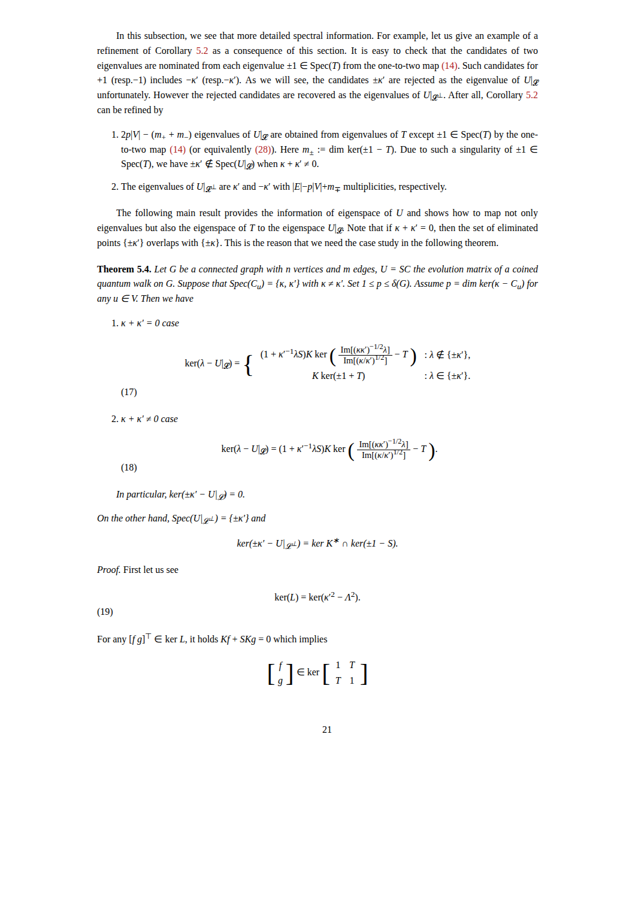In this subsection, we see that more detailed spectral information. For example, let us give an example of a refinement of Corollary 5.2 as a consequence of this section. It is easy to check that the candidates of two eigenvalues are nominated from each eigenvalue ±1 ∈ Spec(T) from the one-to-two map (14). Such candidates for +1 (resp.−1) includes −κ′ (resp.−κ′). As we will see, the candidates ±κ′ are rejected as the eigenvalue of U|𝓛 unfortunately. However the rejected candidates are recovered as the eigenvalues of U|𝓛⊥. After all, Corollary 5.2 can be refined by
2p|V| − (m+ + m−) eigenvalues of U|𝓛 are obtained from eigenvalues of T except ±1 ∈ Spec(T) by the one-to-two map (14) (or equivalently (28)). Here m± := dim ker(±1 − T). Due to such a singularity of ±1 ∈ Spec(T), we have ±κ′ ∉ Spec(U|𝓛) when κ + κ′ ≠ 0.
The eigenvalues of U|𝓛⊥ are κ′ and −κ′ with |E|−p|V|+m∓ multiplicities, respectively.
The following main result provides the information of eigenspace of U and shows how to map not only eigenvalues but also the eigenspace of T to the eigenspace U|𝓛. Note that if κ + κ′ = 0, then the set of eliminated points {±κ′} overlaps with {±κ}. This is the reason that we need the case study in the following theorem.
Theorem 5.4. Let G be a connected graph with n vertices and m edges, U = SC the evolution matrix of a coined quantum walk on G. Suppose that Spec(Cu) = {κ, κ′} with κ ≠ κ′. Set 1 ≤ p ≤ δ(G). Assume p = dim ker(κ − Cu) for any u ∈ V. Then we have
κ + κ′ = 0 case
ker(λ − U|𝓛) = {
| (1 + κ ′ −1 λS ) K ker ( Im[( κκ ′) −1/2 λ ] Im[( κ / κ ′) 1/2 ] − T ) | : λ ∉ {± κ ′}, |
| K ker(±1 + T ) | : λ ∈ {± κ ′}. |
(17)
κ + κ′ ≠ 0 case
ker(λ − U|𝓛) = (1 + κ′−1λS)K ker ( Im[(κκ′)−1/2λ] Im[(κ/κ′)1/2] − T ).
(18)
In particular, ker(±κ′ − U|𝓛) = 0.
On the other hand, Spec(U|𝓛⊥) = {±κ′} and
ker(±κ′ − U|𝓛⊥) = ker K∗ ∩ ker(±1 − S).
Proof. First let us see
ker(L) = ker(κ′2 − Λ2).
(19)
For any [f g]⊤ ∈ ker L, it holds Kf + SKg = 0 which implies
[
| f |
| g |
] ∈ ker [
| 1 | T |
| T | 1 |
]
21